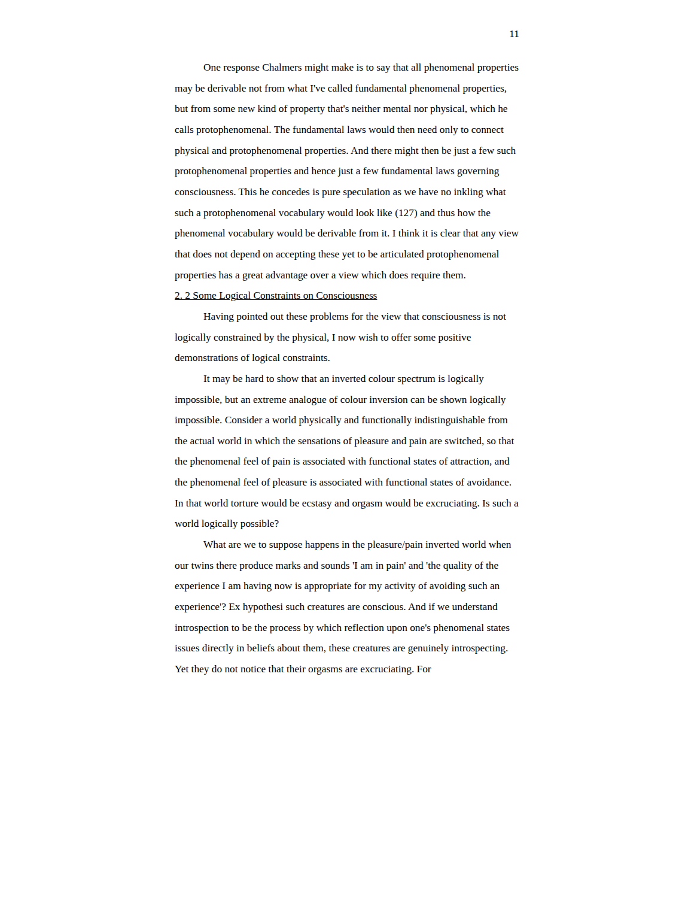11
One response Chalmers might make is to say that all phenomenal properties may be derivable not from what I've called fundamental phenomenal properties, but from some new kind of property that's neither mental nor physical, which he calls protophenomenal. The fundamental laws would then need only to connect physical and protophenomenal properties. And there might then be just a few such protophenomenal properties and hence just a few fundamental laws governing consciousness. This he concedes is pure speculation as we have no inkling what such a protophenomenal vocabulary would look like (127) and thus how the phenomenal vocabulary would be derivable from it. I think it is clear that any view that does not depend on accepting these yet to be articulated protophenomenal properties has a great advantage over a view which does require them.
2. 2 Some Logical Constraints on Consciousness
Having pointed out these problems for the view that consciousness is not logically constrained by the physical, I now wish to offer some positive demonstrations of logical constraints.
It may be hard to show that an inverted colour spectrum is logically impossible, but an extreme analogue of colour inversion can be shown logically impossible. Consider a world physically and functionally indistinguishable from the actual world in which the sensations of pleasure and pain are switched, so that the phenomenal feel of pain is associated with functional states of attraction, and the phenomenal feel of pleasure is associated with functional states of avoidance. In that world torture would be ecstasy and orgasm would be excruciating. Is such a world logically possible?
What are we to suppose happens in the pleasure/pain inverted world when our twins there produce marks and sounds 'I am in pain' and 'the quality of the experience I am having now is appropriate for my activity of avoiding such an experience'? Ex hypothesi such creatures are conscious. And if we understand introspection to be the process by which reflection upon one's phenomenal states issues directly in beliefs about them, these creatures are genuinely introspecting. Yet they do not notice that their orgasms are excruciating. For